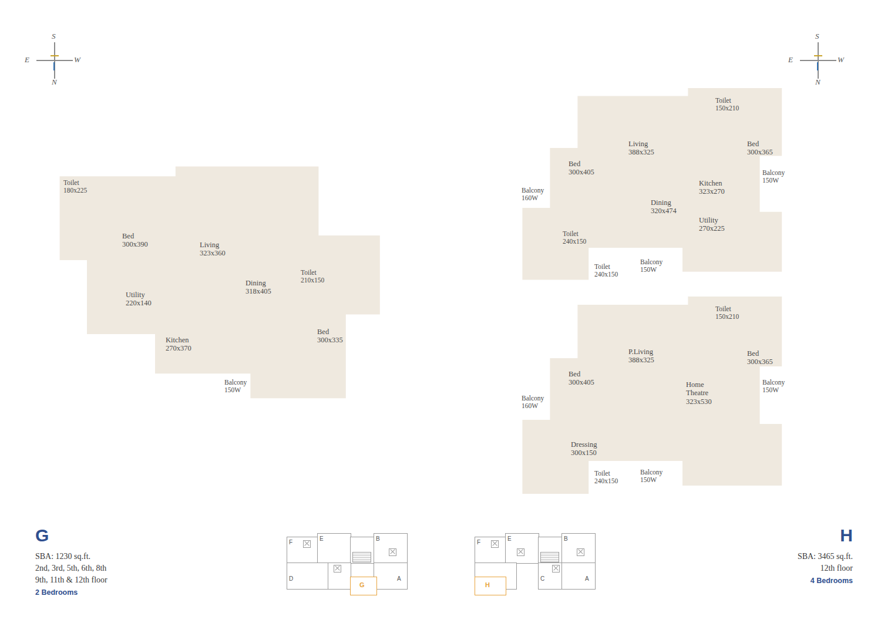S N E W
S N E W
Toilet180x225
Bed300x390
Living323x360
Dining318x405
Toilet210x150
Bed300x335
Utility220x140
Kitchen270x370
Balcony150W
Toilet150x210
Bed300x365
Living388x325
Bed300x405
Balcony160W
Balcony150W
Kitchen323x270
Dining320x474
Utility270x225
Toilet240x150
Toilet240x150
Balcony150W
Toilet150x210
Bed300x365
P.Living388x325
Bed300x405
Balcony160W
Balcony150W
Home
Theatre323x530
Dressing300x150
Toilet240x150
Balcony150W
G SBA: 1230 sq.ft.
2nd, 3rd, 5th, 6th, 8th
9th, 11th & 12th floor
2 Bedrooms
H SBA: 3465 sq.ft.
12th floor
4 Bedrooms
F
E
B
D
A
G
F
E
B
C
A
H